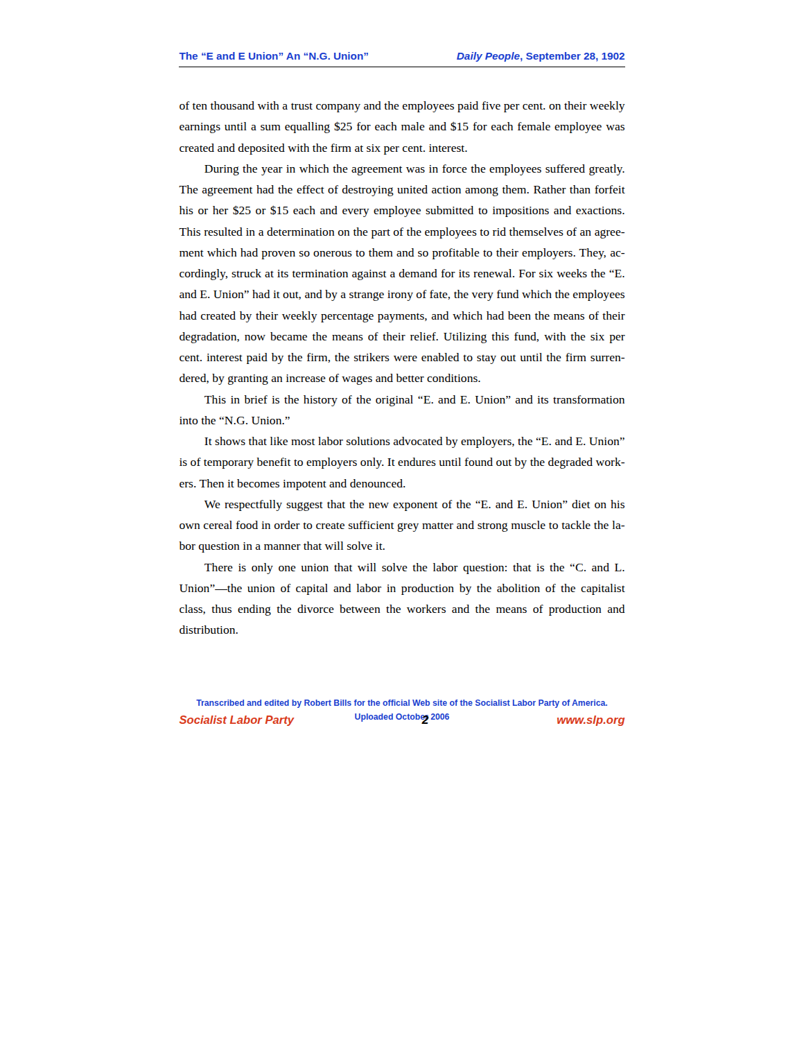The “E and E Union” An “N.G. Union”
Daily People, September 28, 1902
of ten thousand with a trust company and the employees paid five per cent. on their weekly earnings until a sum equalling $25 for each male and $15 for each female employee was created and deposited with the firm at six per cent. interest.
During the year in which the agreement was in force the employees suffered greatly. The agreement had the effect of destroying united action among them. Rather than forfeit his or her $25 or $15 each and every employee submitted to impositions and exactions. This resulted in a determination on the part of the employees to rid themselves of an agreement which had proven so onerous to them and so profitable to their employers. They, accordingly, struck at its termination against a demand for its renewal. For six weeks the “E. and E. Union” had it out, and by a strange irony of fate, the very fund which the employees had created by their weekly percentage payments, and which had been the means of their degradation, now became the means of their relief. Utilizing this fund, with the six per cent. interest paid by the firm, the strikers were enabled to stay out until the firm surrendered, by granting an increase of wages and better conditions.
This in brief is the history of the original “E. and E. Union” and its transformation into the “N.G. Union.”
It shows that like most labor solutions advocated by employers, the “E. and E. Union” is of temporary benefit to employers only. It endures until found out by the degraded workers. Then it becomes impotent and denounced.
We respectfully suggest that the new exponent of the “E. and E. Union” diet on his own cereal food in order to create sufficient grey matter and strong muscle to tackle the labor question in a manner that will solve it.
There is only one union that will solve the labor question: that is the “C. and L. Union”—the union of capital and labor in production by the abolition of the capitalist class, thus ending the divorce between the workers and the means of production and distribution.
Transcribed and edited by Robert Bills for the official Web site of the Socialist Labor Party of America.
Uploaded October 2006
Socialist Labor Party
2
www.slp.org